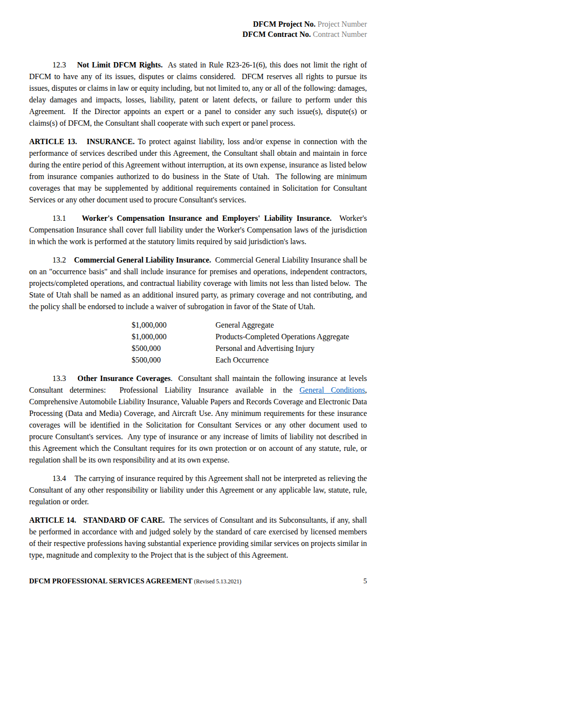DFCM Project No. Project Number
DFCM Contract No. Contract Number
12.3 Not Limit DFCM Rights. As stated in Rule R23-26-1(6), this does not limit the right of DFCM to have any of its issues, disputes or claims considered. DFCM reserves all rights to pursue its issues, disputes or claims in law or equity including, but not limited to, any or all of the following: damages, delay damages and impacts, losses, liability, patent or latent defects, or failure to perform under this Agreement. If the Director appoints an expert or a panel to consider any such issue(s), dispute(s) or claims(s) of DFCM, the Consultant shall cooperate with such expert or panel process.
ARTICLE 13. INSURANCE. To protect against liability, loss and/or expense in connection with the performance of services described under this Agreement, the Consultant shall obtain and maintain in force during the entire period of this Agreement without interruption, at its own expense, insurance as listed below from insurance companies authorized to do business in the State of Utah. The following are minimum coverages that may be supplemented by additional requirements contained in Solicitation for Consultant Services or any other document used to procure Consultant's services.
13.1 Worker's Compensation Insurance and Employers' Liability Insurance. Worker's Compensation Insurance shall cover full liability under the Worker's Compensation laws of the jurisdiction in which the work is performed at the statutory limits required by said jurisdiction's laws.
13.2 Commercial General Liability Insurance. Commercial General Liability Insurance shall be on an "occurrence basis" and shall include insurance for premises and operations, independent contractors, projects/completed operations, and contractual liability coverage with limits not less than listed below. The State of Utah shall be named as an additional insured party, as primary coverage and not contributing, and the policy shall be endorsed to include a waiver of subrogation in favor of the State of Utah.
| $1,000,000 | General Aggregate |
| $1,000,000 | Products-Completed Operations Aggregate |
| $500,000 | Personal and Advertising Injury |
| $500,000 | Each Occurrence |
13.3 Other Insurance Coverages. Consultant shall maintain the following insurance at levels Consultant determines: Professional Liability Insurance available in the General Conditions, Comprehensive Automobile Liability Insurance, Valuable Papers and Records Coverage and Electronic Data Processing (Data and Media) Coverage, and Aircraft Use. Any minimum requirements for these insurance coverages will be identified in the Solicitation for Consultant Services or any other document used to procure Consultant's services. Any type of insurance or any increase of limits of liability not described in this Agreement which the Consultant requires for its own protection or on account of any statute, rule, or regulation shall be its own responsibility and at its own expense.
13.4 The carrying of insurance required by this Agreement shall not be interpreted as relieving the Consultant of any other responsibility or liability under this Agreement or any applicable law, statute, rule, regulation or order.
ARTICLE 14. STANDARD OF CARE. The services of Consultant and its Subconsultants, if any, shall be performed in accordance with and judged solely by the standard of care exercised by licensed members of their respective professions having substantial experience providing similar services on projects similar in type, magnitude and complexity to the Project that is the subject of this Agreement.
DFCM PROFESSIONAL SERVICES AGREEMENT (Revised 5.13.2021)
5